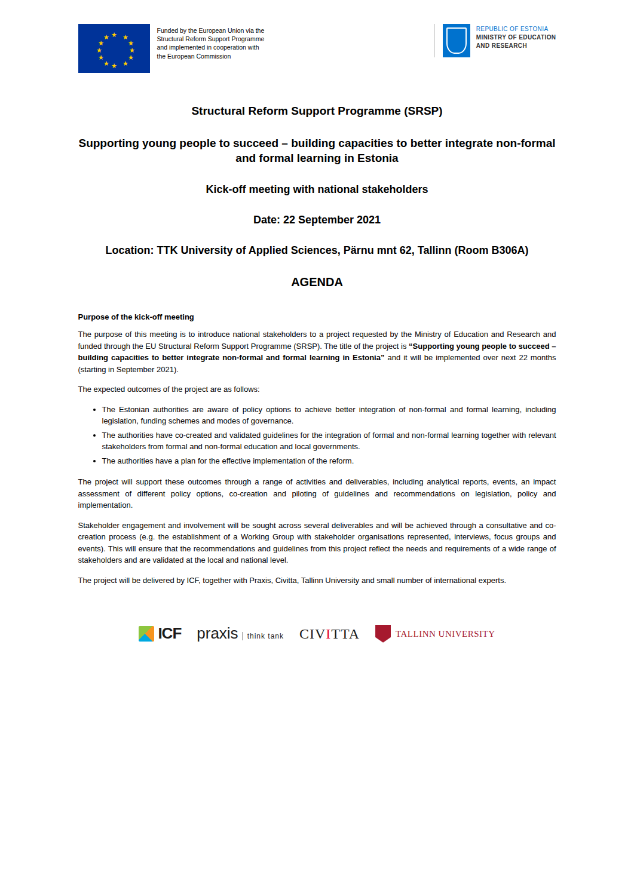★ ★ ★ ★ ★ ★ ★ ★ ★ ★ ★ ★
Funded by the European Union via the
Structural Reform Support Programme
and implemented in cooperation with
the European Commission
Republic of Estonia
Ministry of Education
and Research
Structural Reform Support Programme (SRSP)
Supporting young people to succeed – building capacities to better integrate non-formal and formal learning in Estonia
Kick-off meeting with national stakeholders
Date: 22 September 2021
Location: TTK University of Applied Sciences, Pärnu mnt 62, Tallinn (Room B306A)
AGENDA
Purpose of the kick-off meeting
The purpose of this meeting is to introduce national stakeholders to a project requested by the Ministry of Education and Research and funded through the EU Structural Reform Support Programme (SRSP). The title of the project is “Supporting young people to succeed – building capacities to better integrate non-formal and formal learning in Estonia” and it will be implemented over next 22 months (starting in September 2021).
The expected outcomes of the project are as follows:
The Estonian authorities are aware of policy options to achieve better integration of non-formal and formal learning, including legislation, funding schemes and modes of governance.
The authorities have co-created and validated guidelines for the integration of formal and non-formal learning together with relevant stakeholders from formal and non-formal education and local governments.
The authorities have a plan for the effective implementation of the reform.
The project will support these outcomes through a range of activities and deliverables, including analytical reports, events, an impact assessment of different policy options, co-creation and piloting of guidelines and recommendations on legislation, policy and implementation.
Stakeholder engagement and involvement will be sought across several deliverables and will be achieved through a consultative and co-creation process (e.g. the establishment of a Working Group with stakeholder organisations represented, interviews, focus groups and events). This will ensure that the recommendations and guidelines from this project reflect the needs and requirements of a wide range of stakeholders and are validated at the local and national level.
The project will be delivered by ICF, together with Praxis, Civitta, Tallinn University and small number of international experts.
ICF
praxisthink tank
CIVITTA
TALLINN UNIVERSITY